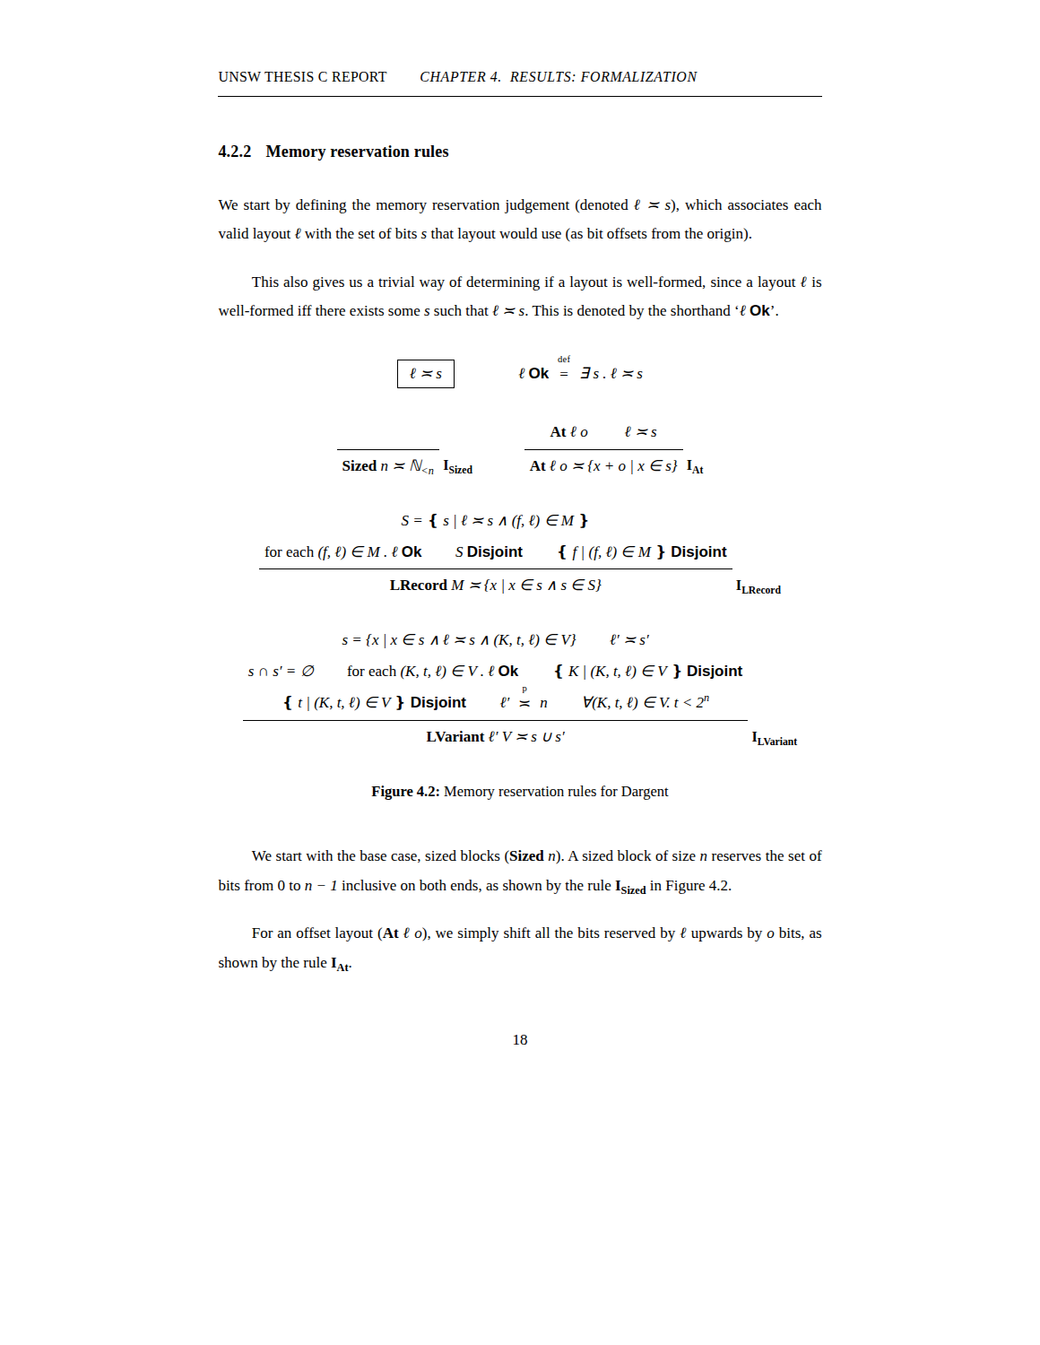UNSW Thesis C Report Chapter 4. Results: Formalization
4.2.2 Memory reservation rules
We start by defining the memory reservation judgement (denoted ℓ ≍ s), which associates each valid layout ℓ with the set of bits s that layout would use (as bit offsets from the origin).
This also gives us a trivial way of determining if a layout is well-formed, since a layout ℓ is well-formed iff there exists some s such that ℓ ≍ s. This is denoted by the shorthand ‘ℓ Ok’.
ℓ ≍ s ℓ Ok def= ∃ s . ℓ ≍ s
Sized n ≍ ℕ<n ISized At ℓ o ℓ ≍ s At ℓ o ≍ {x + o | x ∈ s} IAt
S = ❴ s | ℓ ≍ s ∧ (f, ℓ) ∈ M ❵ for each (f, ℓ) ∈ M . ℓ Ok S Disjoint ❴ f | (f, ℓ) ∈ M ❵ Disjoint LRecord M ≍ {x | x ∈ s ∧ s ∈ S} ILRecord
s = {x | x ∈ s ∧ ℓ ≍ s ∧ (K, t, ℓ) ∈ V} ℓ′ ≍ s′ s ∩ s′ = ∅ for each (K, t, ℓ) ∈ V . ℓ Ok ❴ K | (K, t, ℓ) ∈ V ❵ Disjoint ❴ t | (K, t, ℓ) ∈ V ❵ Disjoint ℓ′ p≍ n ∀(K, t, ℓ) ∈ V. t < 2n LVariant ℓ′ V ≍ s ∪ s′ ILVariant
Figure 4.2: Memory reservation rules for Dargent
We start with the base case, sized blocks (Sized n). A sized block of size n reserves the set of bits from 0 to n − 1 inclusive on both ends, as shown by the rule ISized in Figure 4.2.
For an offset layout (At ℓ o), we simply shift all the bits reserved by ℓ upwards by o bits, as shown by the rule IAt.
18